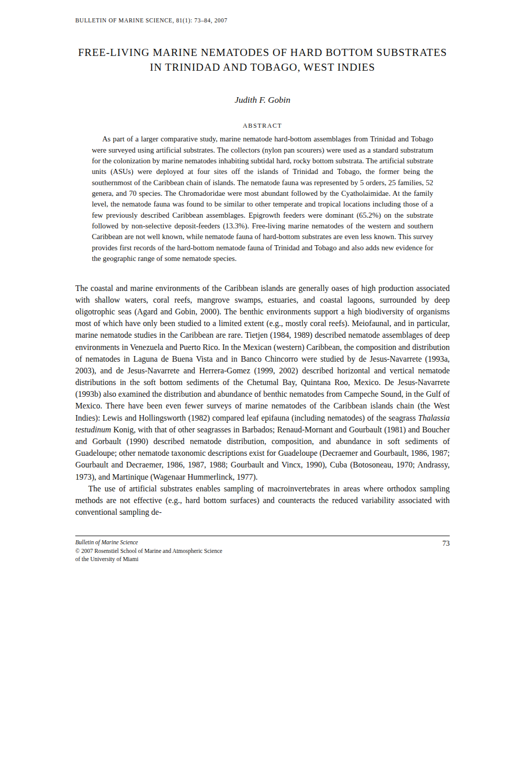Bulletin of Marine Science, 81(1): 73–84, 2007
Free-Living Marine Nematodes of Hard Bottom Substrates in Trinidad and Tobago, West Indies
Judith F. Gobin
Abstract
As part of a larger comparative study, marine nematode hard-bottom assemblages from Trinidad and Tobago were surveyed using artificial substrates. The collectors (nylon pan scourers) were used as a standard substratum for the colonization by marine nematodes inhabiting subtidal hard, rocky bottom substrata. The artificial substrate units (ASUs) were deployed at four sites off the islands of Trinidad and Tobago, the former being the southernmost of the Caribbean chain of islands. The nematode fauna was represented by 5 orders, 25 families, 52 genera, and 70 species. The Chromadoridae were most abundant followed by the Cyatholaimidae. At the family level, the nematode fauna was found to be similar to other temperate and tropical locations including those of a few previously described Caribbean assemblages. Epigrowth feeders were dominant (65.2%) on the substrate followed by non-selective deposit-feeders (13.3%). Free-living marine nematodes of the western and southern Caribbean are not well known, while nematode fauna of hard-bottom substrates are even less known. This survey provides first records of the hard-bottom nematode fauna of Trinidad and Tobago and also adds new evidence for the geographic range of some nematode species.
The coastal and marine environments of the Caribbean islands are generally oases of high production associated with shallow waters, coral reefs, mangrove swamps, estuaries, and coastal lagoons, surrounded by deep oligotrophic seas (Agard and Gobin, 2000). The benthic environments support a high biodiversity of organisms most of which have only been studied to a limited extent (e.g., mostly coral reefs). Meiofaunal, and in particular, marine nematode studies in the Caribbean are rare. Tietjen (1984, 1989) described nematode assemblages of deep environments in Venezuela and Puerto Rico. In the Mexican (western) Caribbean, the composition and distribution of nematodes in Laguna de Buena Vista and in Banco Chincorro were studied by de Jesus-Navarrete (1993a, 2003), and de Jesus-Navarrete and Herrera-Gomez (1999, 2002) described horizontal and vertical nematode distributions in the soft bottom sediments of the Chetumal Bay, Quintana Roo, Mexico. De Jesus-Navarrete (1993b) also examined the distribution and abundance of benthic nematodes from Campeche Sound, in the Gulf of Mexico. There have been even fewer surveys of marine nematodes of the Caribbean islands chain (the West Indies): Lewis and Hollingsworth (1982) compared leaf epifauna (including nematodes) of the seagrass Thalassia testudinum Konig, with that of other seagrasses in Barbados; Renaud-Mornant and Gourbault (1981) and Boucher and Gorbault (1990) described nematode distribution, composition, and abundance in soft sediments of Guadeloupe; other nematode taxonomic descriptions exist for Guadeloupe (Decraemer and Gourbault, 1986, 1987; Gourbault and Decraemer, 1986, 1987, 1988; Gourbault and Vincx, 1990), Cuba (Botosoneau, 1970; Andrassy, 1973), and Martinique (Wagenaar Hummerlinck, 1977).
The use of artificial substrates enables sampling of macroinvertebrates in areas where orthodox sampling methods are not effective (e.g., hard bottom surfaces) and counteracts the reduced variability associated with conventional sampling de-
Bulletin of Marine Science © 2007 Rosenstiel School of Marine and Atmospheric Science
of the University of Miami
73